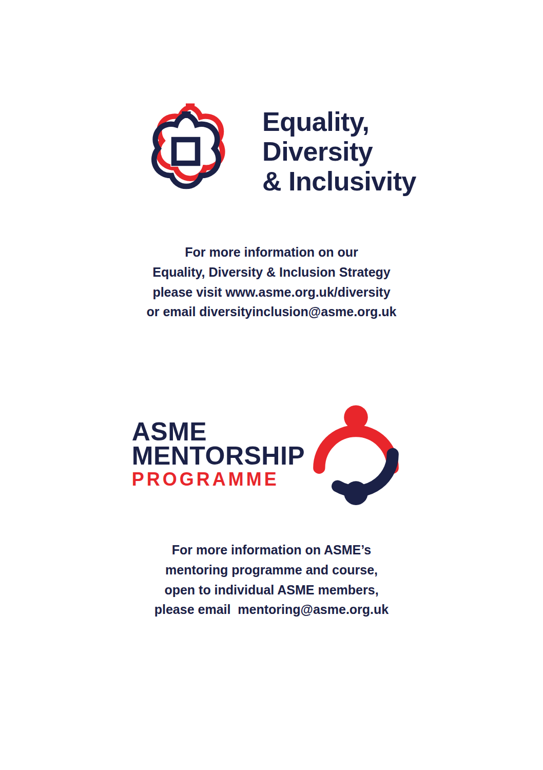Equality,
Diversity
& Inclusivity
For more information on our
Equality, Diversity & Inclusion Strategy
please visit www.asme.org.uk/diversity
or email diversityinclusion@asme.org.uk
ASME MENTORSHIP PROGRAMME
For more information on ASME’s
mentoring programme and course,
open to individual ASME members,
please email mentoring@asme.org.uk